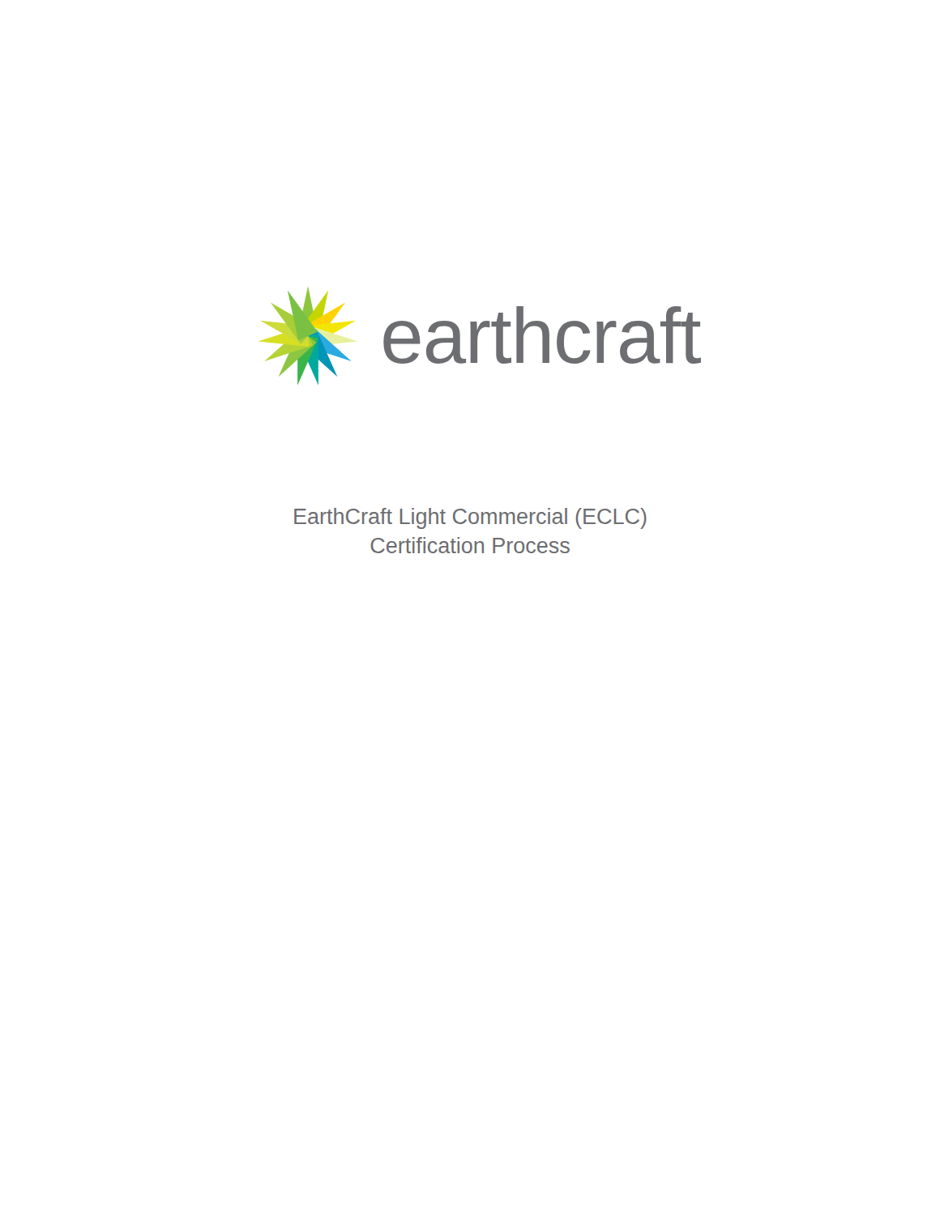earthcraft
EarthCraft Light Commercial (ECLC)
Certification Process